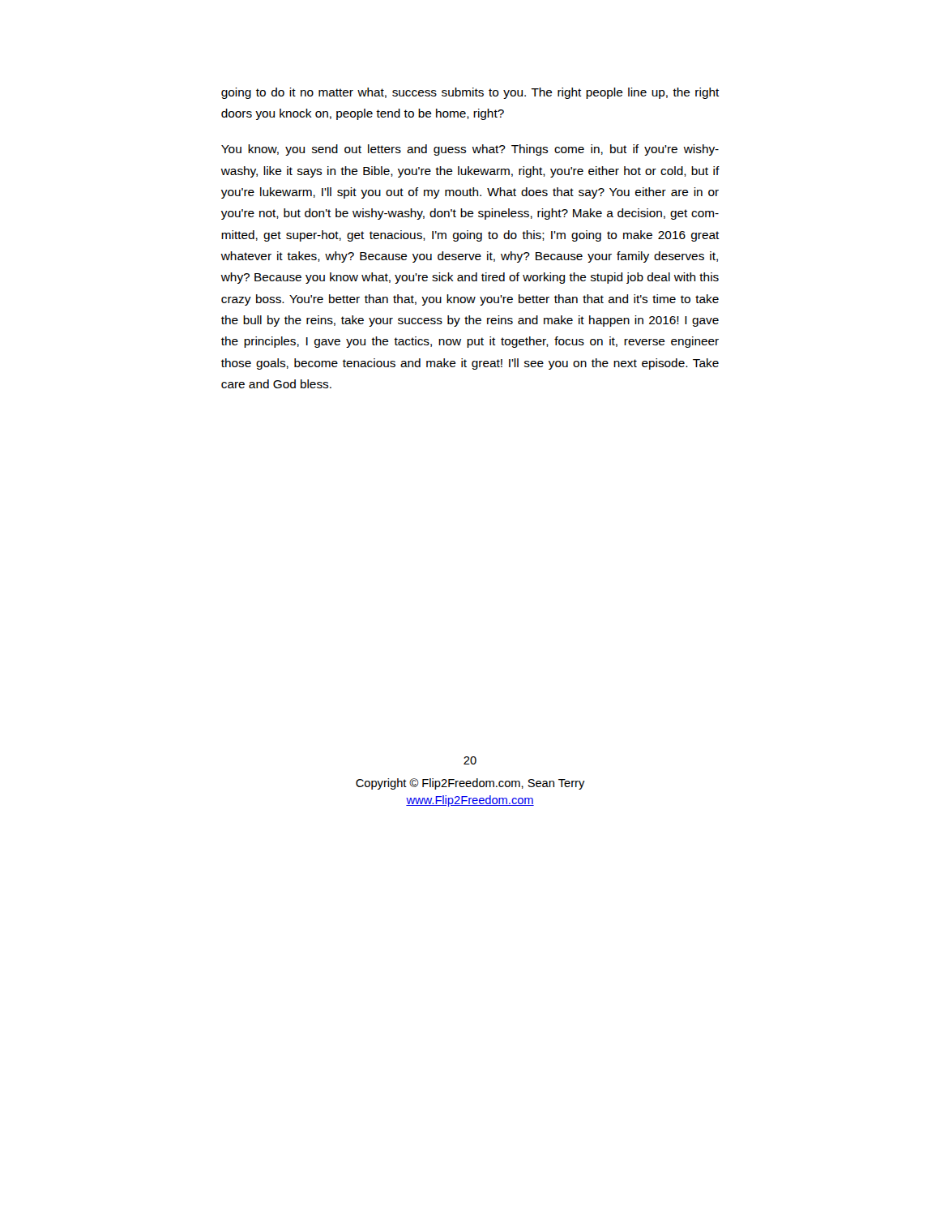going to do it no matter what, success submits to you. The right people line up, the right doors you knock on, people tend to be home, right?
You know, you send out letters and guess what? Things come in, but if you're wishy-washy, like it says in the Bible, you're the lukewarm, right, you're either hot or cold, but if you're lukewarm, I'll spit you out of my mouth. What does that say? You either are in or you're not, but don't be wishy-washy, don't be spineless, right? Make a decision, get committed, get super-hot, get tenacious, I'm going to do this; I'm going to make 2016 great whatever it takes, why? Because you deserve it, why? Because your family deserves it, why? Because you know what, you're sick and tired of working the stupid job deal with this crazy boss. You're better than that, you know you're better than that and it's time to take the bull by the reins, take your success by the reins and make it happen in 2016! I gave the principles, I gave you the tactics, now put it together, focus on it, reverse engineer those goals, become tenacious and make it great! I'll see you on the next episode. Take care and God bless.
20
Copyright © Flip2Freedom.com, Sean Terry
www.Flip2Freedom.com